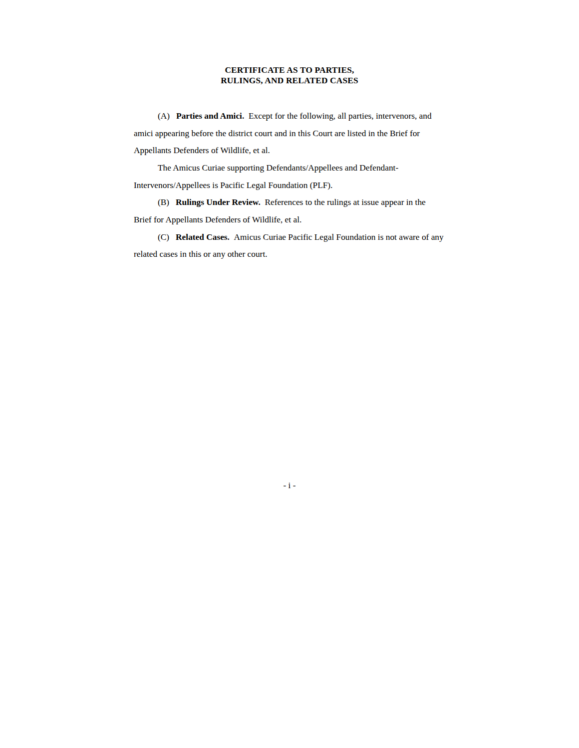Certificate as to Parties,
Rulings, and Related Cases
(A) Parties and Amici. Except for the following, all parties, intervenors, and amici appearing before the district court and in this Court are listed in the Brief for Appellants Defenders of Wildlife, et al.
The Amicus Curiae supporting Defendants/Appellees and Defendant-Intervenors/Appellees is Pacific Legal Foundation (PLF).
(B) Rulings Under Review. References to the rulings at issue appear in the Brief for Appellants Defenders of Wildlife, et al.
(C) Related Cases. Amicus Curiae Pacific Legal Foundation is not aware of any related cases in this or any other court.
- i -